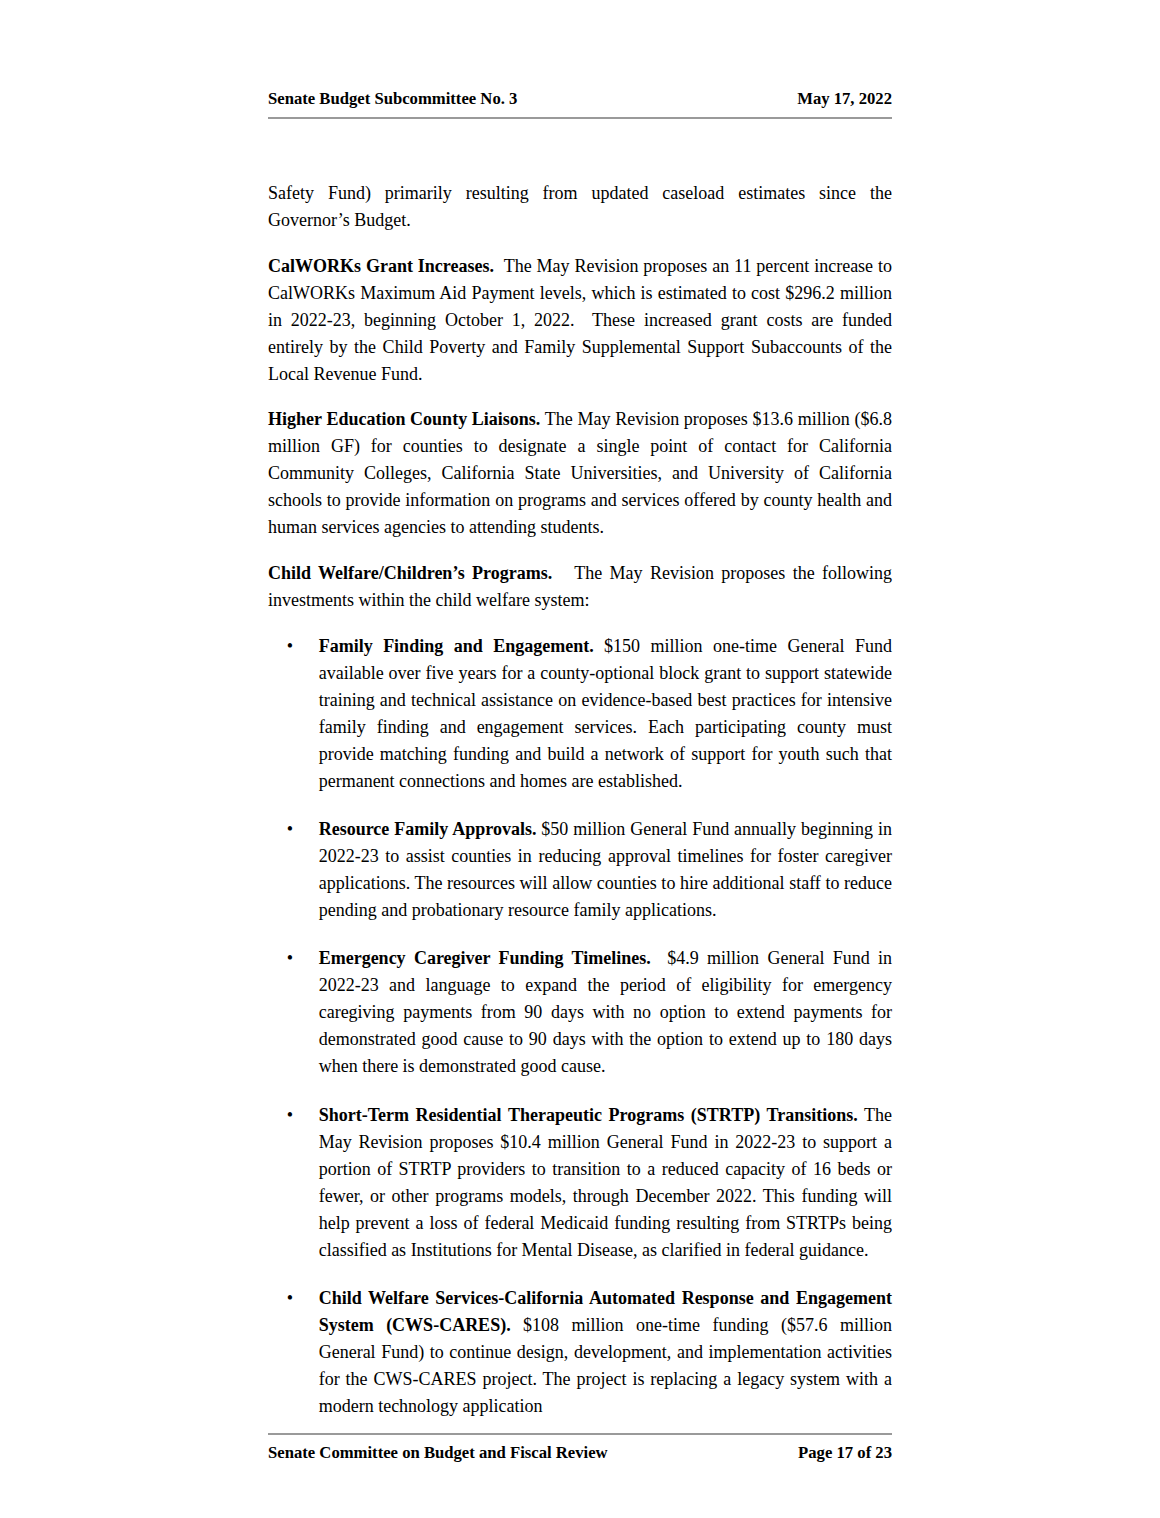Senate Budget Subcommittee No. 3
May 17, 2022
Safety Fund) primarily resulting from updated caseload estimates since the Governor’s Budget.
CalWORKs Grant Increases. The May Revision proposes an 11 percent increase to CalWORKs Maximum Aid Payment levels, which is estimated to cost $296.2 million in 2022-23, beginning October 1, 2022. These increased grant costs are funded entirely by the Child Poverty and Family Supplemental Support Subaccounts of the Local Revenue Fund.
Higher Education County Liaisons. The May Revision proposes $13.6 million ($6.8 million GF) for counties to designate a single point of contact for California Community Colleges, California State Universities, and University of California schools to provide information on programs and services offered by county health and human services agencies to attending students.
Child Welfare/Children’s Programs. The May Revision proposes the following investments within the child welfare system:
Family Finding and Engagement. $150 million one-time General Fund available over five years for a county-optional block grant to support statewide training and technical assistance on evidence-based best practices for intensive family finding and engagement services. Each participating county must provide matching funding and build a network of support for youth such that permanent connections and homes are established.
Resource Family Approvals. $50 million General Fund annually beginning in 2022-23 to assist counties in reducing approval timelines for foster caregiver applications. The resources will allow counties to hire additional staff to reduce pending and probationary resource family applications.
Emergency Caregiver Funding Timelines. $4.9 million General Fund in 2022-23 and language to expand the period of eligibility for emergency caregiving payments from 90 days with no option to extend payments for demonstrated good cause to 90 days with the option to extend up to 180 days when there is demonstrated good cause.
Short-Term Residential Therapeutic Programs (STRTP) Transitions. The May Revision proposes $10.4 million General Fund in 2022-23 to support a portion of STRTP providers to transition to a reduced capacity of 16 beds or fewer, or other programs models, through December 2022. This funding will help prevent a loss of federal Medicaid funding resulting from STRTPs being classified as Institutions for Mental Disease, as clarified in federal guidance.
Child Welfare Services-California Automated Response and Engagement System (CWS-CARES). $108 million one-time funding ($57.6 million General Fund) to continue design, development, and implementation activities for the CWS-CARES project. The project is replacing a legacy system with a modern technology application
Senate Committee on Budget and Fiscal Review
Page 17 of 23